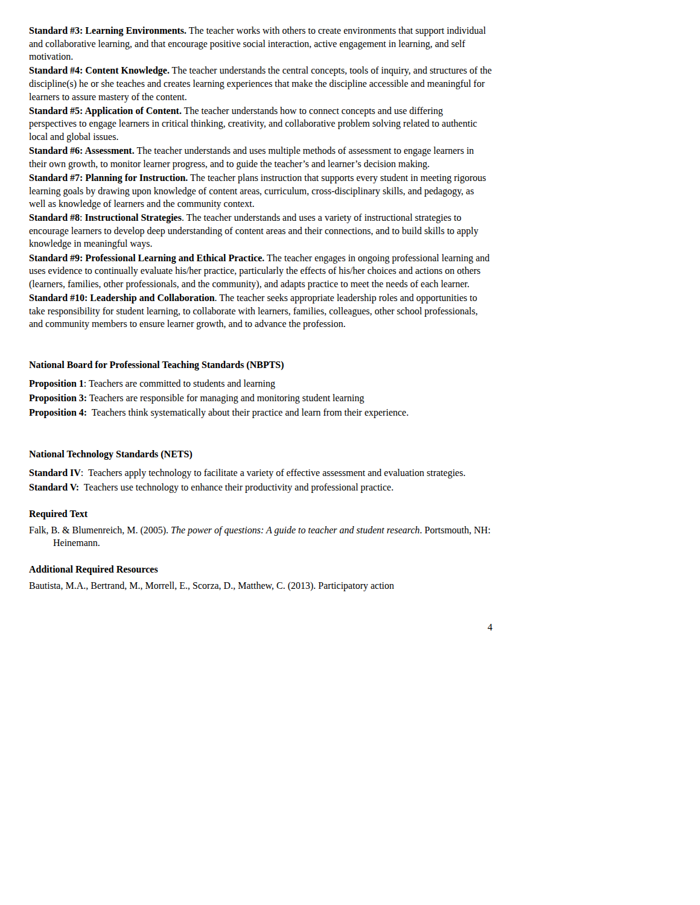Standard #3: Learning Environments. The teacher works with others to create environments that support individual and collaborative learning, and that encourage positive social interaction, active engagement in learning, and self motivation.
Standard #4: Content Knowledge. The teacher understands the central concepts, tools of inquiry, and structures of the discipline(s) he or she teaches and creates learning experiences that make the discipline accessible and meaningful for learners to assure mastery of the content.
Standard #5: Application of Content. The teacher understands how to connect concepts and use differing perspectives to engage learners in critical thinking, creativity, and collaborative problem solving related to authentic local and global issues.
Standard #6: Assessment. The teacher understands and uses multiple methods of assessment to engage learners in their own growth, to monitor learner progress, and to guide the teacher’s and learner’s decision making.
Standard #7: Planning for Instruction. The teacher plans instruction that supports every student in meeting rigorous learning goals by drawing upon knowledge of content areas, curriculum, cross-disciplinary skills, and pedagogy, as well as knowledge of learners and the community context.
Standard #8: Instructional Strategies. The teacher understands and uses a variety of instructional strategies to encourage learners to develop deep understanding of content areas and their connections, and to build skills to apply knowledge in meaningful ways.
Standard #9: Professional Learning and Ethical Practice. The teacher engages in ongoing professional learning and uses evidence to continually evaluate his/her practice, particularly the effects of his/her choices and actions on others (learners, families, other professionals, and the community), and adapts practice to meet the needs of each learner.
Standard #10: Leadership and Collaboration. The teacher seeks appropriate leadership roles and opportunities to take responsibility for student learning, to collaborate with learners, families, colleagues, other school professionals, and community members to ensure learner growth, and to advance the profession.
National Board for Professional Teaching Standards (NBPTS)
Proposition 1: Teachers are committed to students and learning
Proposition 3: Teachers are responsible for managing and monitoring student learning
Proposition 4: Teachers think systematically about their practice and learn from their experience.
National Technology Standards (NETS)
Standard IV: Teachers apply technology to facilitate a variety of effective assessment and evaluation strategies.
Standard V: Teachers use technology to enhance their productivity and professional practice.
Required Text
Falk, B. & Blumenreich, M. (2005). The power of questions: A guide to teacher and student research. Portsmouth, NH: Heinemann.
Additional Required Resources
Bautista, M.A., Bertrand, M., Morrell, E., Scorza, D., Matthew, C. (2013). Participatory action
4